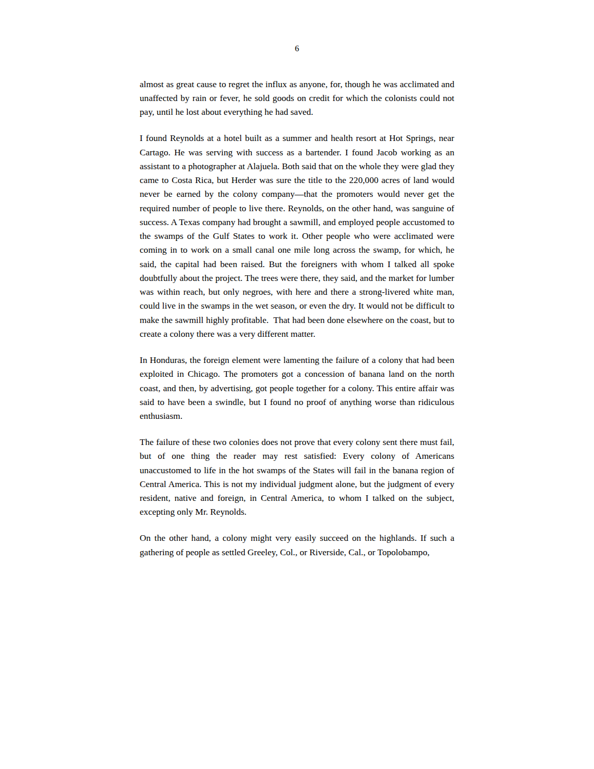6
almost as great cause to regret the influx as anyone, for, though he was accli­mated and unaffected by rain or fever, he sold goods on credit for which the colonists could not pay, until he lost about everything he had saved.
I found Reynolds at a hotel built as a summer and health resort at Hot Springs, near Cartago. He was serving with success as a bartender. I found Jacob work­ing as an assistant to a photographer at Alajuela. Both said that on the whole they were glad they came to Costa Rica, but Herder was sure the title to the 220,000 acres of land would never be earned by the colony company—that the promoters would never get the required number of people to live there. Reyn­olds, on the other hand, was sanguine of success. A Texas company had brought a sawmill, and employed people accustomed to the swamps of the Gulf States to work it. Other people who were acclimated were coming in to work on a small canal one mile long across the swamp, for which, he said, the capital had been raised. But the foreigners with whom I talked all spoke doubtfully about the project. The trees were there, they said, and the market for lumber was within reach, but only negroes, with here and there a strong-livered white man, could live in the swamps in the wet season, or even the dry. It would not be difficult to make the sawmill highly profitable. That had been done elsewhere on the coast, but to create a colony there was a very different matter.
In Honduras, the foreign element were lamenting the failure of a colony that had been exploited in Chicago. The promoters got a concession of banana land on the north coast, and then, by advertising, got people together for a colony. This entire affair was said to have been a swindle, but I found no proof of any­thing worse than ridiculous enthusiasm.
The failure of these two colonies does not prove that every colony sent there must fail, but of one thing the reader may rest satisfied: Every colony of Amer­icans unaccustomed to life in the hot swamps of the States will fail in the banana region of Central America. This is not my individual judgment alone, but the judgment of every resident, native and foreign, in Central America, to whom I talked on the subject, excepting only Mr. Reynolds.
On the other hand, a colony might very easily succeed on the highlands. If such a gathering of people as settled Greeley, Col., or Riverside, Cal., or Topolobampo,